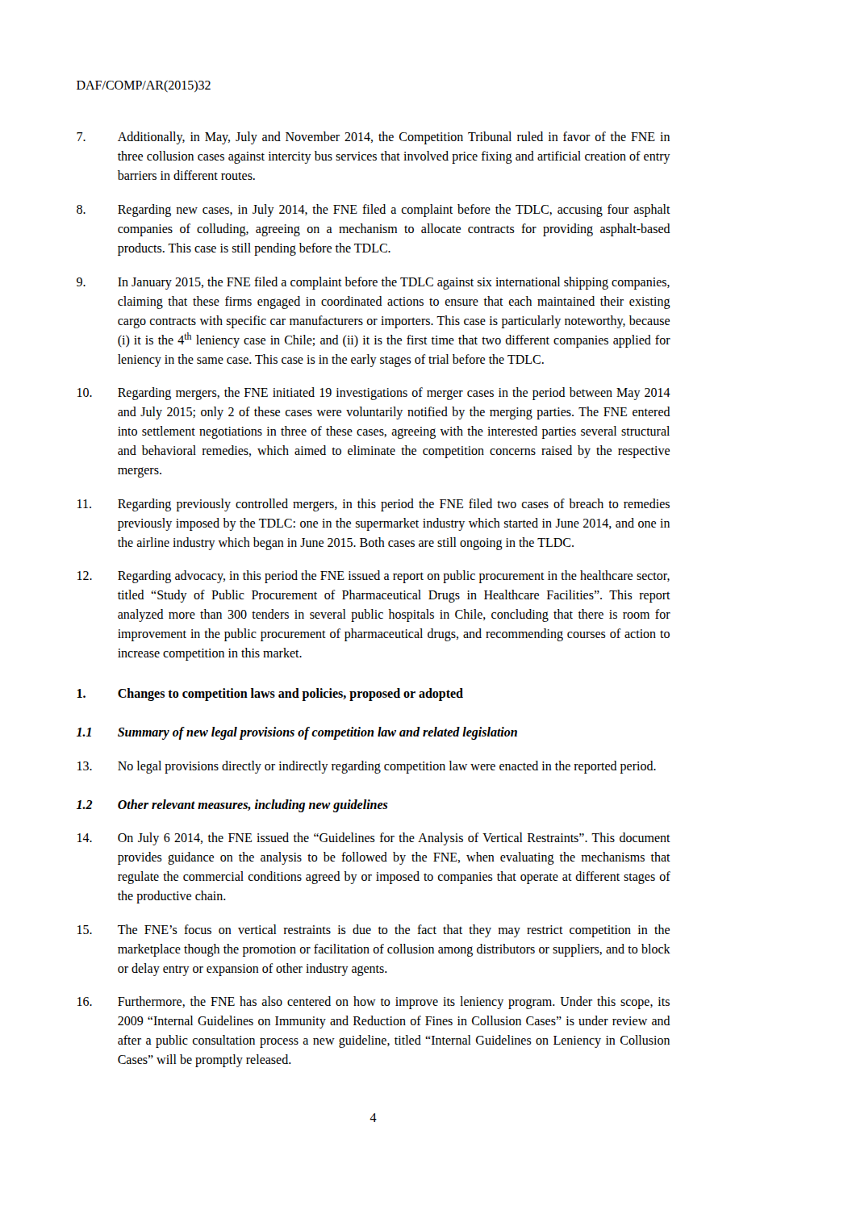DAF/COMP/AR(2015)32
7. Additionally, in May, July and November 2014, the Competition Tribunal ruled in favor of the FNE in three collusion cases against intercity bus services that involved price fixing and artificial creation of entry barriers in different routes.
8. Regarding new cases, in July 2014, the FNE filed a complaint before the TDLC, accusing four asphalt companies of colluding, agreeing on a mechanism to allocate contracts for providing asphalt-based products. This case is still pending before the TDLC.
9. In January 2015, the FNE filed a complaint before the TDLC against six international shipping companies, claiming that these firms engaged in coordinated actions to ensure that each maintained their existing cargo contracts with specific car manufacturers or importers. This case is particularly noteworthy, because (i) it is the 4th leniency case in Chile; and (ii) it is the first time that two different companies applied for leniency in the same case. This case is in the early stages of trial before the TDLC.
10. Regarding mergers, the FNE initiated 19 investigations of merger cases in the period between May 2014 and July 2015; only 2 of these cases were voluntarily notified by the merging parties. The FNE entered into settlement negotiations in three of these cases, agreeing with the interested parties several structural and behavioral remedies, which aimed to eliminate the competition concerns raised by the respective mergers.
11. Regarding previously controlled mergers, in this period the FNE filed two cases of breach to remedies previously imposed by the TDLC: one in the supermarket industry which started in June 2014, and one in the airline industry which began in June 2015. Both cases are still ongoing in the TLDC.
12. Regarding advocacy, in this period the FNE issued a report on public procurement in the healthcare sector, titled “Study of Public Procurement of Pharmaceutical Drugs in Healthcare Facilities”. This report analyzed more than 300 tenders in several public hospitals in Chile, concluding that there is room for improvement in the public procurement of pharmaceutical drugs, and recommending courses of action to increase competition in this market.
1. Changes to competition laws and policies, proposed or adopted
1.1 Summary of new legal provisions of competition law and related legislation
13. No legal provisions directly or indirectly regarding competition law were enacted in the reported period.
1.2 Other relevant measures, including new guidelines
14. On July 6 2014, the FNE issued the “Guidelines for the Analysis of Vertical Restraints”. This document provides guidance on the analysis to be followed by the FNE, when evaluating the mechanisms that regulate the commercial conditions agreed by or imposed to companies that operate at different stages of the productive chain.
15. The FNE’s focus on vertical restraints is due to the fact that they may restrict competition in the marketplace though the promotion or facilitation of collusion among distributors or suppliers, and to block or delay entry or expansion of other industry agents.
16. Furthermore, the FNE has also centered on how to improve its leniency program. Under this scope, its 2009 “Internal Guidelines on Immunity and Reduction of Fines in Collusion Cases” is under review and after a public consultation process a new guideline, titled “Internal Guidelines on Leniency in Collusion Cases” will be promptly released.
4